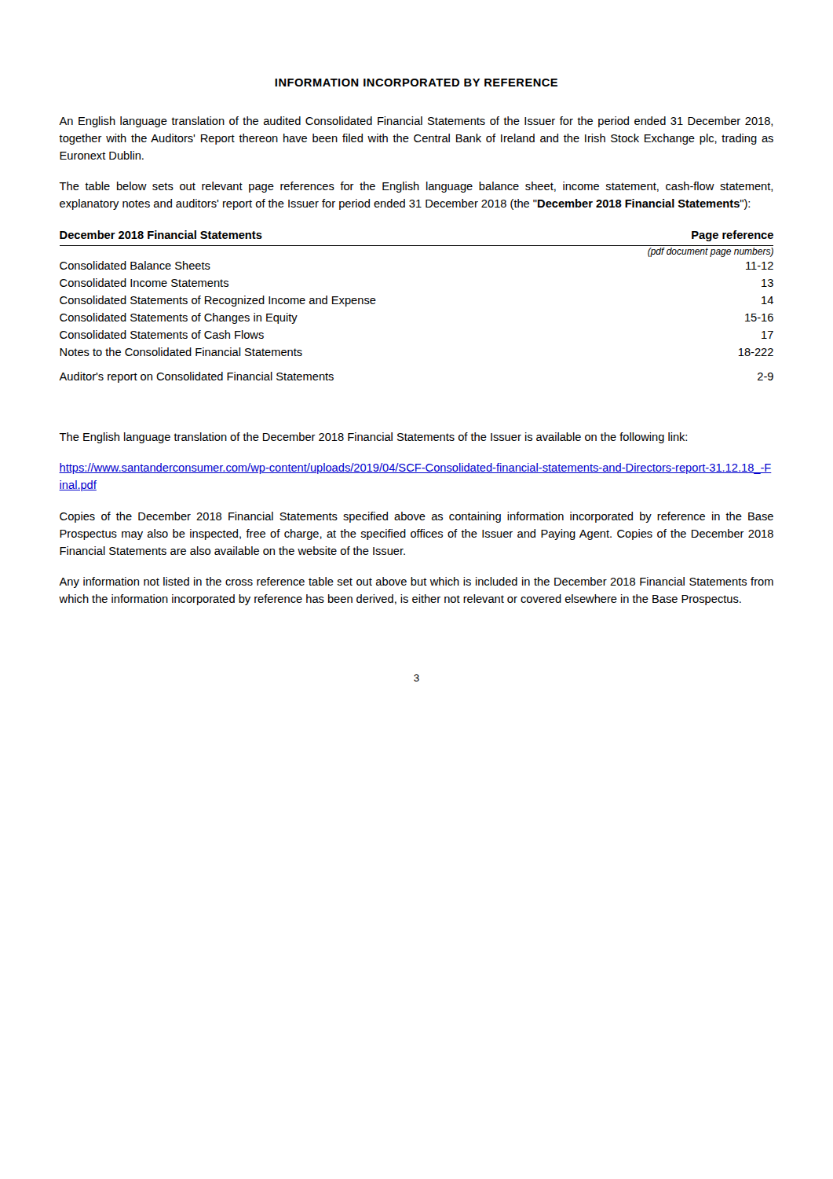INFORMATION INCORPORATED BY REFERENCE
An English language translation of the audited Consolidated Financial Statements of the Issuer for the period ended 31 December 2018, together with the Auditors' Report thereon have been filed with the Central Bank of Ireland and the Irish Stock Exchange plc, trading as Euronext Dublin.
The table below sets out relevant page references for the English language balance sheet, income statement, cash-flow statement, explanatory notes and auditors' report of the Issuer for period ended 31 December 2018 (the "December 2018 Financial Statements"):
| December 2018 Financial Statements | Page reference |
| --- | --- |
| | (pdf document page numbers) |
| Consolidated Balance Sheets | 11-12 |
| Consolidated Income Statements | 13 |
| Consolidated Statements of Recognized Income and Expense | 14 |
| Consolidated Statements of Changes in Equity | 15-16 |
| Consolidated Statements of Cash Flows | 17 |
| Notes to the Consolidated Financial Statements | 18-222 |
| Auditor's report on Consolidated Financial Statements | 2-9 |
The English language translation of the December 2018 Financial Statements of the Issuer is available on the following link:
https://www.santanderconsumer.com/wp-content/uploads/2019/04/SCF-Consolidated-financial-statements-and-Directors-report-31.12.18_-Final.pdf
Copies of the December 2018 Financial Statements specified above as containing information incorporated by reference in the Base Prospectus may also be inspected, free of charge, at the specified offices of the Issuer and Paying Agent. Copies of the December 2018 Financial Statements are also available on the website of the Issuer.
Any information not listed in the cross reference table set out above but which is included in the December 2018 Financial Statements from which the information incorporated by reference has been derived, is either not relevant or covered elsewhere in the Base Prospectus.
3